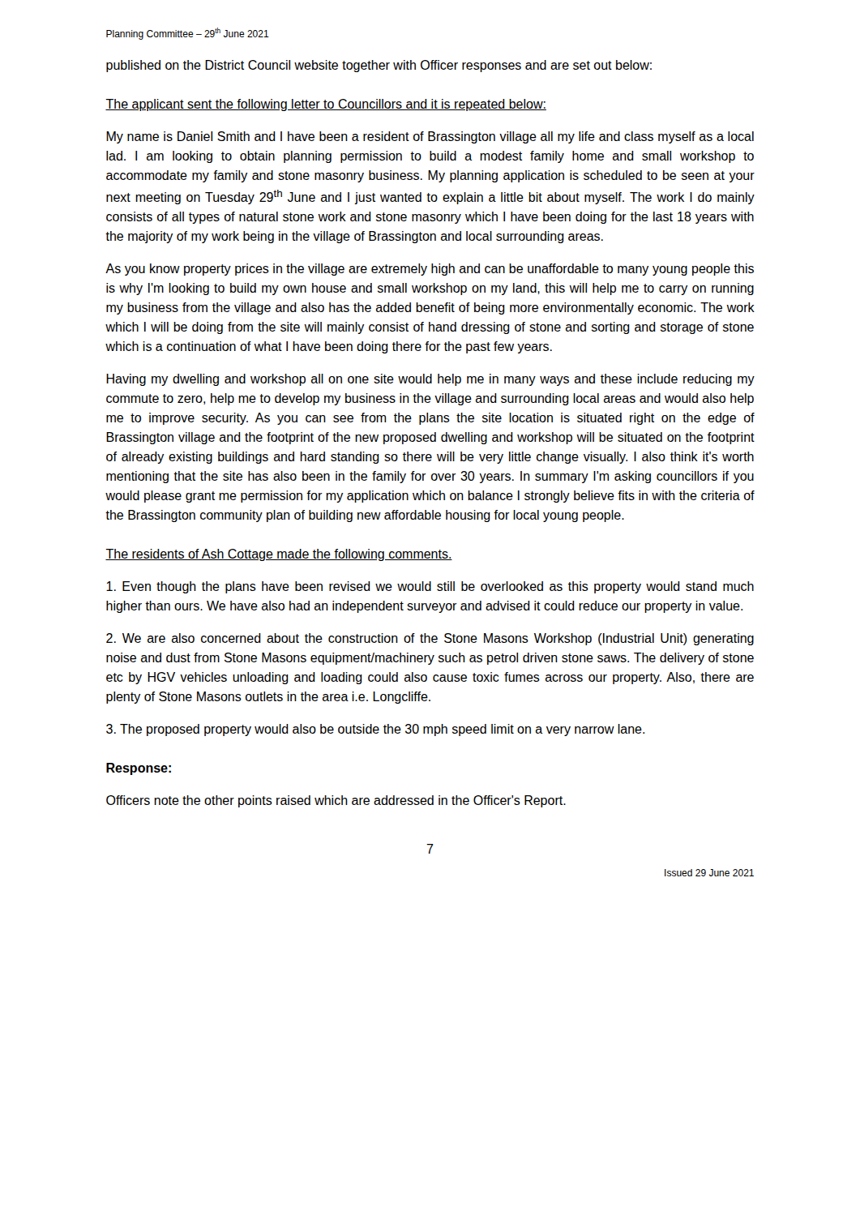Planning Committee – 29th June 2021
published on the District Council website together with Officer responses and are set out below:
The applicant sent the following letter to Councillors and it is repeated below:
My name is Daniel Smith and I have been a resident of Brassington village all my life and class myself as a local lad. I am looking to obtain planning permission to build a modest family home and small workshop to accommodate my family and stone masonry business. My planning application is scheduled to be seen at your next meeting on Tuesday 29th June and I just wanted to explain a little bit about myself. The work I do mainly consists of all types of natural stone work and stone masonry which I have been doing for the last 18 years with the majority of my work being in the village of Brassington and local surrounding areas.
As you know property prices in the village are extremely high and can be unaffordable to many young people this is why I'm looking to build my own house and small workshop on my land, this will help me to carry on running my business from the village and also has the added benefit of being more environmentally economic. The work which I will be doing from the site will mainly consist of hand dressing of stone and sorting and storage of stone which is a continuation of what I have been doing there for the past few years.
Having my dwelling and workshop all on one site would help me in many ways and these include reducing my commute to zero, help me to develop my business in the village and surrounding local areas and would also help me to improve security. As you can see from the plans the site location is situated right on the edge of Brassington village and the footprint of the new proposed dwelling and workshop will be situated on the footprint of already existing buildings and hard standing so there will be very little change visually. I also think it's worth mentioning that the site has also been in the family for over 30 years. In summary I'm asking councillors if you would please grant me permission for my application which on balance I strongly believe fits in with the criteria of the Brassington community plan of building new affordable housing for local young people.
The residents of Ash Cottage made the following comments.
1. Even though the plans have been revised we would still be overlooked as this property would stand much higher than ours. We have also had an independent surveyor and advised it could reduce our property in value.
2. We are also concerned about the construction of the Stone Masons Workshop (Industrial Unit) generating noise and dust from Stone Masons equipment/machinery such as petrol driven stone saws. The delivery of stone etc by HGV vehicles unloading and loading could also cause toxic fumes across our property. Also, there are plenty of Stone Masons outlets in the area i.e. Longcliffe.
3. The proposed property would also be outside the 30 mph speed limit on a very narrow lane.
Response:
Officers note the other points raised which are addressed in the Officer's Report.
7
Issued 29 June 2021